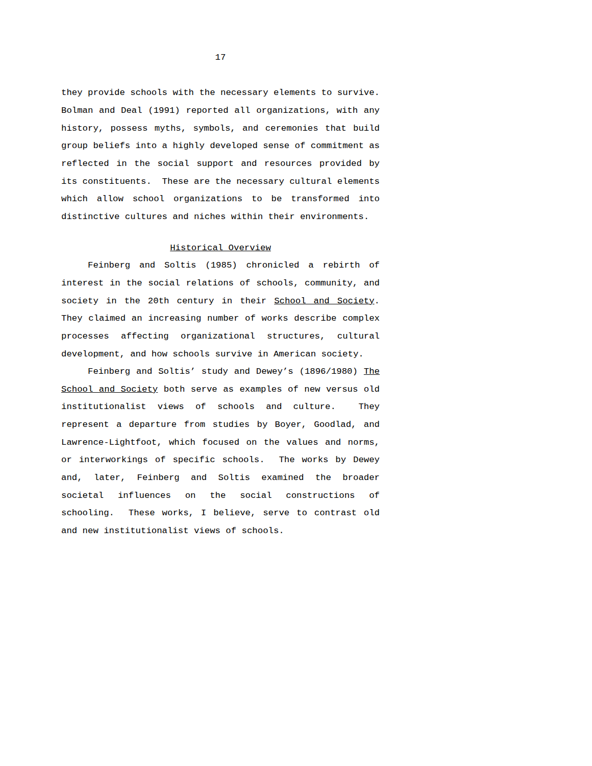17
they provide schools with the necessary elements to survive. Bolman and Deal (1991) reported all organizations, with any history, possess myths, symbols, and ceremonies that build group beliefs into a highly developed sense of commitment as reflected in the social support and resources provided by its constituents. These are the necessary cultural elements which allow school organizations to be transformed into distinctive cultures and niches within their environments.
Historical Overview
Feinberg and Soltis (1985) chronicled a rebirth of interest in the social relations of schools, community, and society in the 20th century in their School and Society. They claimed an increasing number of works describe complex processes affecting organizational structures, cultural development, and how schools survive in American society.
Feinberg and Soltis’ study and Dewey’s (1896/1980) The School and Society both serve as examples of new versus old institutionalist views of schools and culture. They represent a departure from studies by Boyer, Goodlad, and Lawrence-Lightfoot, which focused on the values and norms, or interworkings of specific schools. The works by Dewey and, later, Feinberg and Soltis examined the broader societal influences on the social constructions of schooling. These works, I believe, serve to contrast old and new institutionalist views of schools.